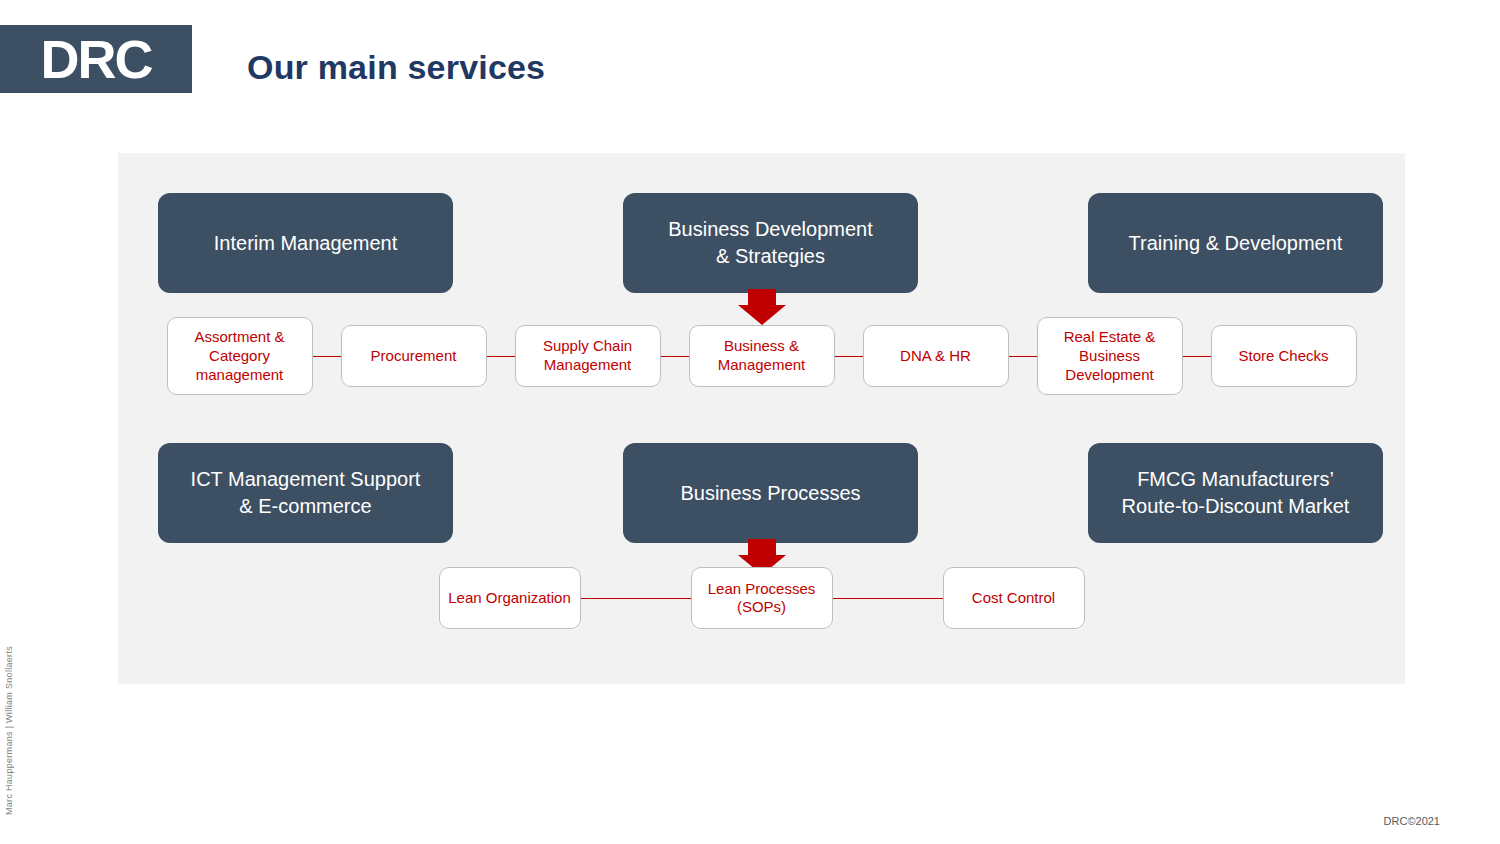DRC
Our main services
Marc Hauppermans | William Snollaerts
Interim Management
Business Development
& Strategies
Training & Development
Assortment & Category management
Procurement
Supply Chain Management
Business & Management
DNA & HR
Real Estate & Business Development
Store Checks
ICT Management Support
& E-commerce
Business Processes
FMCG Manufacturers’
Route-to-Discount Market
Lean Organization
Lean Processes
(SOPs)
Cost Control
DRC©2021